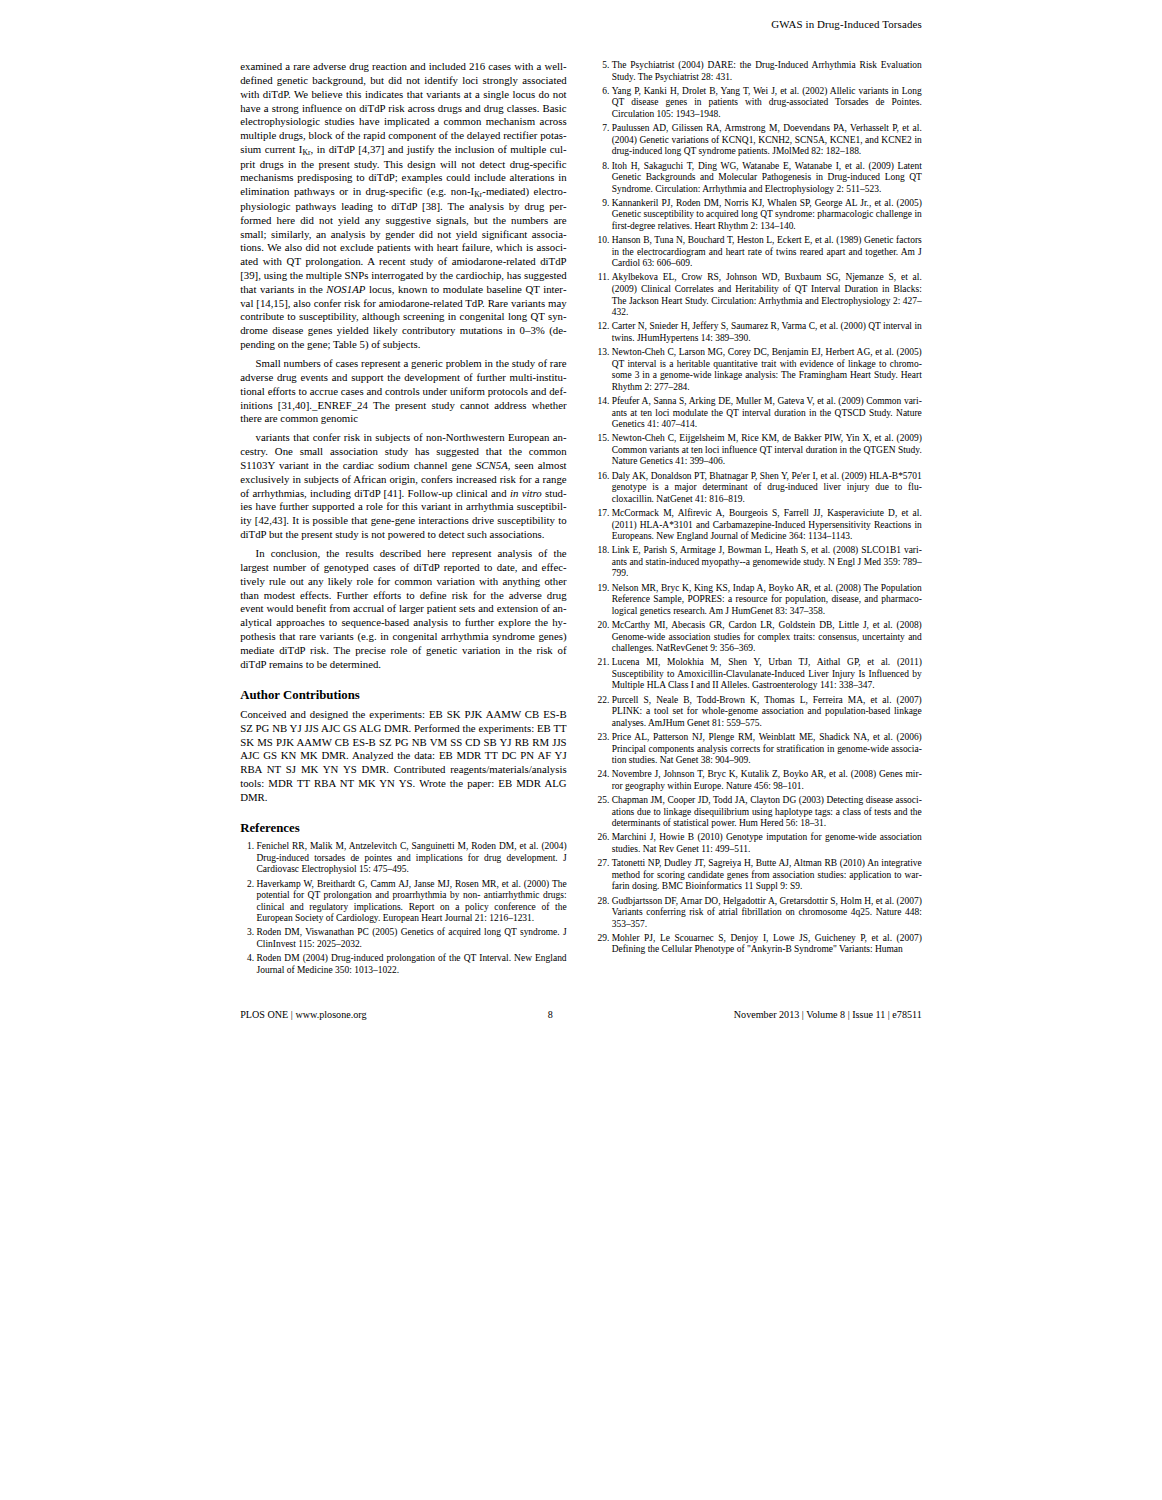GWAS in Drug-Induced Torsades
examined a rare adverse drug reaction and included 216 cases with a well-defined genetic background, but did not identify loci strongly associated with diTdP. We believe this indicates that variants at a single locus do not have a strong influence on diTdP risk across drugs and drug classes. Basic electrophysiologic studies have implicated a common mechanism across multiple drugs, block of the rapid component of the delayed rectifier potassium current IKr, in diTdP [4,37] and justify the inclusion of multiple culprit drugs in the present study. This design will not detect drug-specific mechanisms predisposing to diTdP; examples could include alterations in elimination pathways or in drug-specific (e.g. non-IKr-mediated) electrophysiologic pathways leading to diTdP [38]. The analysis by drug performed here did not yield any suggestive signals, but the numbers are small; similarly, an analysis by gender did not yield significant associations. We also did not exclude patients with heart failure, which is associated with QT prolongation. A recent study of amiodarone-related diTdP [39], using the multiple SNPs interrogated by the cardiochip, has suggested that variants in the NOS1AP locus, known to modulate baseline QT interval [14,15], also confer risk for amiodarone-related TdP. Rare variants may contribute to susceptibility, although screening in congenital long QT syndrome disease genes yielded likely contributory mutations in 0–3% (depending on the gene; Table 5) of subjects.
Small numbers of cases represent a generic problem in the study of rare adverse drug events and support the development of further multi-institutional efforts to accrue cases and controls under uniform protocols and definitions [31,40]._ENREF_24 The present study cannot address whether there are common genomic
variants that confer risk in subjects of non-Northwestern European ancestry. One small association study has suggested that the common S1103Y variant in the cardiac sodium channel gene SCN5A, seen almost exclusively in subjects of African origin, confers increased risk for a range of arrhythmias, including diTdP [41]. Follow-up clinical and in vitro studies have further supported a role for this variant in arrhythmia susceptibility [42,43]. It is possible that gene-gene interactions drive susceptibility to diTdP but the present study is not powered to detect such associations.
In conclusion, the results described here represent analysis of the largest number of genotyped cases of diTdP reported to date, and effectively rule out any likely role for common variation with anything other than modest effects. Further efforts to define risk for the adverse drug event would benefit from accrual of larger patient sets and extension of analytical approaches to sequence-based analysis to further explore the hypothesis that rare variants (e.g. in congenital arrhythmia syndrome genes) mediate diTdP risk. The precise role of genetic variation in the risk of diTdP remains to be determined.
Author Contributions
Conceived and designed the experiments: EB SK PJK AAMW CB ES-B SZ PG NB YJ JJS AJC GS ALG DMR. Performed the experiments: EB TT SK MS PJK AAMW CB ES-B SZ PG NB VM SS CD SB YJ RB RM JJS AJC GS KN MK DMR. Analyzed the data: EB MDR TT DC PN AF YJ RBA NT SJ MK YN YS DMR. Contributed reagents/materials/analysis tools: MDR TT RBA NT MK YN YS. Wrote the paper: EB MDR ALG DMR.
References
Fenichel RR, Malik M, Antzelevitch C, Sanguinetti M, Roden DM, et al. (2004) Drug-induced torsades de pointes and implications for drug development. J Cardiovasc Electrophysiol 15: 475–495.
Haverkamp W, Breithardt G, Camm AJ, Janse MJ, Rosen MR, et al. (2000) The potential for QT prolongation and proarrhythmia by non- antiarrhythmic drugs: clinical and regulatory implications. Report on a policy conference of the European Society of Cardiology. European Heart Journal 21: 1216–1231.
Roden DM, Viswanathan PC (2005) Genetics of acquired long QT syndrome. J ClinInvest 115: 2025–2032.
Roden DM (2004) Drug-induced prolongation of the QT Interval. New England Journal of Medicine 350: 1013–1022.
The Psychiatrist (2004) DARE: the Drug-Induced Arrhythmia Risk Evaluation Study. The Psychiatrist 28: 431.
Yang P, Kanki H, Drolet B, Yang T, Wei J, et al. (2002) Allelic variants in Long QT disease genes in patients with drug-associated Torsades de Pointes. Circulation 105: 1943–1948.
Paulussen AD, Gilissen RA, Armstrong M, Doevendans PA, Verhasselt P, et al. (2004) Genetic variations of KCNQ1, KCNH2, SCN5A, KCNE1, and KCNE2 in drug-induced long QT syndrome patients. JMolMed 82: 182–188.
Itoh H, Sakaguchi T, Ding WG, Watanabe E, Watanabe I, et al. (2009) Latent Genetic Backgrounds and Molecular Pathogenesis in Drug-induced Long QT Syndrome. Circulation: Arrhythmia and Electrophysiology 2: 511–523.
Kannankeril PJ, Roden DM, Norris KJ, Whalen SP, George AL Jr., et al. (2005) Genetic susceptibility to acquired long QT syndrome: pharmacologic challenge in first-degree relatives. Heart Rhythm 2: 134–140.
Hanson B, Tuna N, Bouchard T, Heston L, Eckert E, et al. (1989) Genetic factors in the electrocardiogram and heart rate of twins reared apart and together. Am J Cardiol 63: 606–609.
Akylbekova EL, Crow RS, Johnson WD, Buxbaum SG, Njemanze S, et al. (2009) Clinical Correlates and Heritability of QT Interval Duration in Blacks: The Jackson Heart Study. Circulation: Arrhythmia and Electrophysiology 2: 427–432.
Carter N, Snieder H, Jeffery S, Saumarez R, Varma C, et al. (2000) QT interval in twins. JHumHypertens 14: 389–390.
Newton-Cheh C, Larson MG, Corey DC, Benjamin EJ, Herbert AG, et al. (2005) QT interval is a heritable quantitative trait with evidence of linkage to chromosome 3 in a genome-wide linkage analysis: The Framingham Heart Study. Heart Rhythm 2: 277–284.
Pfeufer A, Sanna S, Arking DE, Muller M, Gateva V, et al. (2009) Common variants at ten loci modulate the QT interval duration in the QTSCD Study. Nature Genetics 41: 407–414.
Newton-Cheh C, Eijgelsheim M, Rice KM, de Bakker PIW, Yin X, et al. (2009) Common variants at ten loci influence QT interval duration in the QTGEN Study. Nature Genetics 41: 399–406.
Daly AK, Donaldson PT, Bhatnagar P, Shen Y, Pe'er I, et al. (2009) HLA-B*5701 genotype is a major determinant of drug-induced liver injury due to flucloxacillin. NatGenet 41: 816–819.
McCormack M, Alfirevic A, Bourgeois S, Farrell JJ, Kasperaviciute D, et al. (2011) HLA-A*3101 and Carbamazepine-Induced Hypersensitivity Reactions in Europeans. New England Journal of Medicine 364: 1134–1143.
Link E, Parish S, Armitage J, Bowman L, Heath S, et al. (2008) SLCO1B1 variants and statin-induced myopathy--a genomewide study. N Engl J Med 359: 789–799.
Nelson MR, Bryc K, King KS, Indap A, Boyko AR, et al. (2008) The Population Reference Sample, POPRES: a resource for population, disease, and pharmacological genetics research. Am J HumGenet 83: 347–358.
McCarthy MI, Abecasis GR, Cardon LR, Goldstein DB, Little J, et al. (2008) Genome-wide association studies for complex traits: consensus, uncertainty and challenges. NatRevGenet 9: 356–369.
Lucena MI, Molokhia M, Shen Y, Urban TJ, Aithal GP, et al. (2011) Susceptibility to Amoxicillin-Clavulanate-Induced Liver Injury Is Influenced by Multiple HLA Class I and II Alleles. Gastroenterology 141: 338–347.
Purcell S, Neale B, Todd-Brown K, Thomas L, Ferreira MA, et al. (2007) PLINK: a tool set for whole-genome association and population-based linkage analyses. AmJHum Genet 81: 559–575.
Price AL, Patterson NJ, Plenge RM, Weinblatt ME, Shadick NA, et al. (2006) Principal components analysis corrects for stratification in genome-wide association studies. Nat Genet 38: 904–909.
Novembre J, Johnson T, Bryc K, Kutalik Z, Boyko AR, et al. (2008) Genes mirror geography within Europe. Nature 456: 98–101.
Chapman JM, Cooper JD, Todd JA, Clayton DG (2003) Detecting disease associations due to linkage disequilibrium using haplotype tags: a class of tests and the determinants of statistical power. Hum Hered 56: 18–31.
Marchini J, Howie B (2010) Genotype imputation for genome-wide association studies. Nat Rev Genet 11: 499–511.
Tatonetti NP, Dudley JT, Sagreiya H, Butte AJ, Altman RB (2010) An integrative method for scoring candidate genes from association studies: application to warfarin dosing. BMC Bioinformatics 11 Suppl 9: S9.
Gudbjartsson DF, Arnar DO, Helgadottir A, Gretarsdottir S, Holm H, et al. (2007) Variants conferring risk of atrial fibrillation on chromosome 4q25. Nature 448: 353–357.
Mohler PJ, Le Scouarnec S, Denjoy I, Lowe JS, Guicheney P, et al. (2007) Defining the Cellular Phenotype of "Ankyrin-B Syndrome" Variants: Human
PLOS ONE | www.plosone.org
8
November 2013 | Volume 8 | Issue 11 | e78511